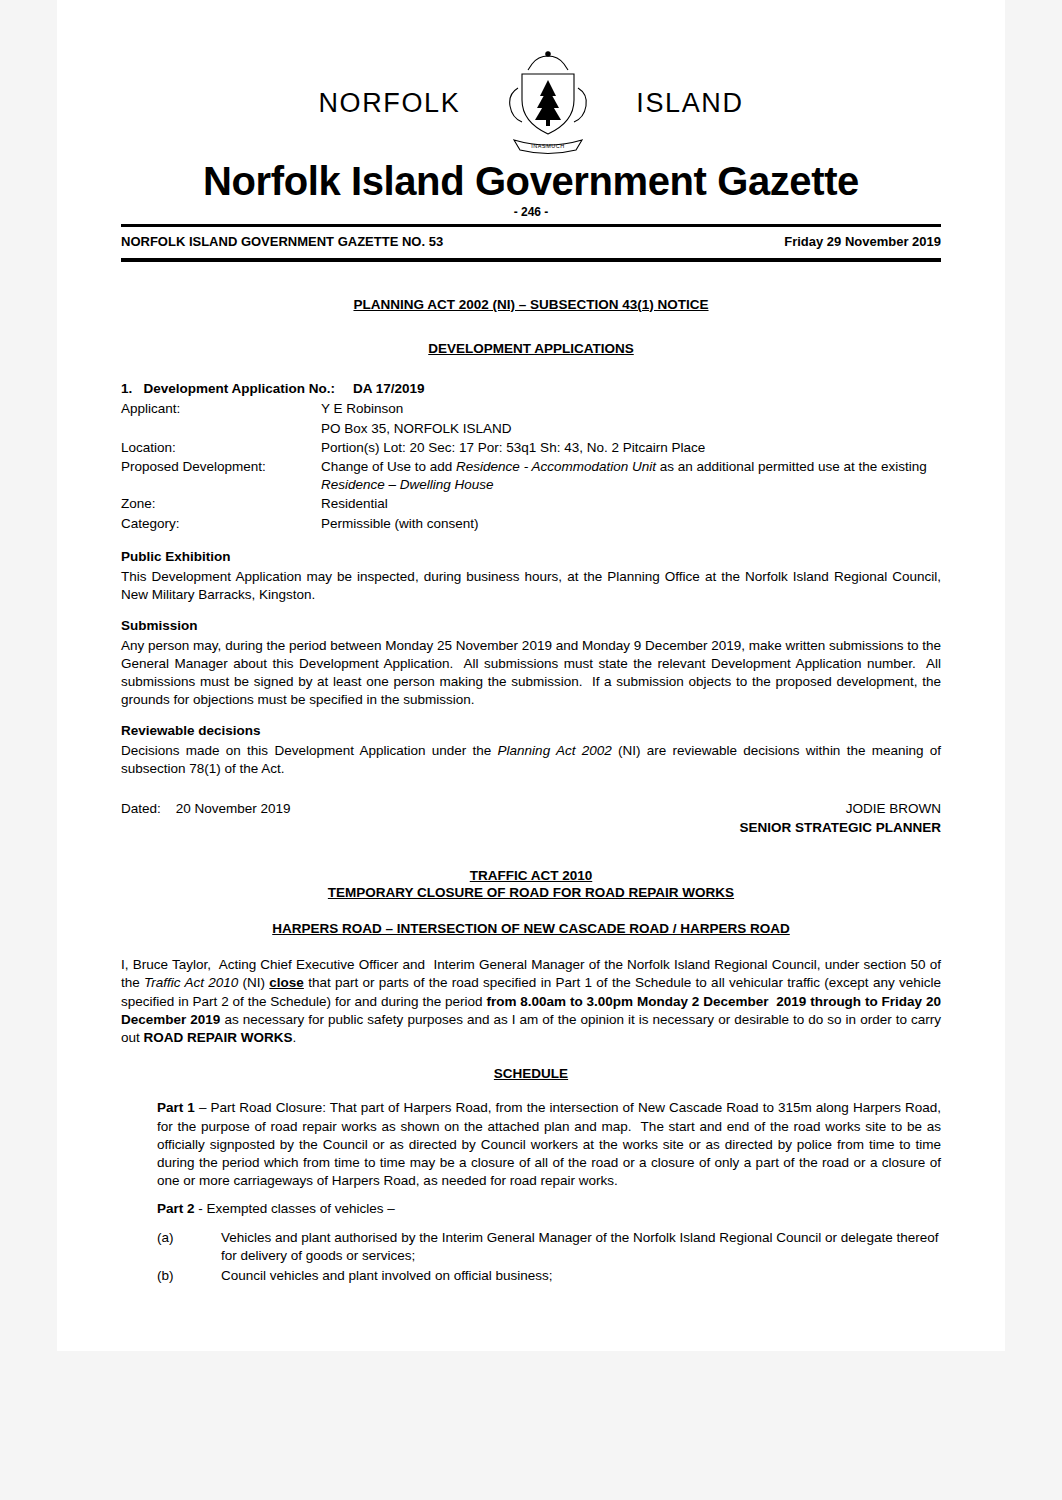NORFOLK
INASMUCH
ISLAND
Norfolk Island Government Gazette
- 246 -
NORFOLK ISLAND GOVERNMENT GAZETTE NO. 53 Friday 29 November 2019
PLANNING ACT 2002 (NI) – SUBSECTION 43(1) NOTICE
DEVELOPMENT APPLICATIONS
1. Development Application No.:DA 17/2019
| Applicant: | Y E Robinson |
| | PO Box 35, NORFOLK ISLAND |
| Location: | Portion(s) Lot: 20 Sec: 17 Por: 53q1 Sh: 43, No. 2 Pitcairn Place |
| Proposed Development: | Change of Use to add Residence - Accommodation Unit as an additional permitted use at the existing Residence – Dwelling House |
| Zone: | Residential |
| Category: | Permissible (with consent) |
Public Exhibition
This Development Application may be inspected, during business hours, at the Planning Office at the Norfolk Island Regional Council, New Military Barracks, Kingston.
Submission
Any person may, during the period between Monday 25 November 2019 and Monday 9 December 2019, make written submissions to the General Manager about this Development Application. All submissions must state the relevant Development Application number. All submissions must be signed by at least one person making the submission. If a submission objects to the proposed development, the grounds for objections must be specified in the submission.
Reviewable decisions
Decisions made on this Development Application under the Planning Act 2002 (NI) are reviewable decisions within the meaning of subsection 78(1) of the Act.
Dated: 20 November 2019
JODIE BROWN
SENIOR STRATEGIC PLANNER
TRAFFIC ACT 2010
TEMPORARY CLOSURE OF ROAD FOR ROAD REPAIR WORKS
HARPERS ROAD – INTERSECTION OF NEW CASCADE ROAD / HARPERS ROAD
I, Bruce Taylor, Acting Chief Executive Officer and Interim General Manager of the Norfolk Island Regional Council, under section 50 of the Traffic Act 2010 (NI) close that part or parts of the road specified in Part 1 of the Schedule to all vehicular traffic (except any vehicle specified in Part 2 of the Schedule) for and during the period from 8.00am to 3.00pm Monday 2 December 2019 through to Friday 20 December 2019 as necessary for public safety purposes and as I am of the opinion it is necessary or desirable to do so in order to carry out ROAD REPAIR WORKS.
SCHEDULE
Part 1 – Part Road Closure: That part of Harpers Road, from the intersection of New Cascade Road to 315m along Harpers Road, for the purpose of road repair works as shown on the attached plan and map. The start and end of the road works site to be as officially signposted by the Council or as directed by Council workers at the works site or as directed by police from time to time during the period which from time to time may be a closure of all of the road or a closure of only a part of the road or a closure of one or more carriageways of Harpers Road, as needed for road repair works.
Part 2 - Exempted classes of vehicles –
(a) Vehicles and plant authorised by the Interim General Manager of the Norfolk Island Regional Council or delegate thereof for delivery of goods or services;
(b) Council vehicles and plant involved on official business;